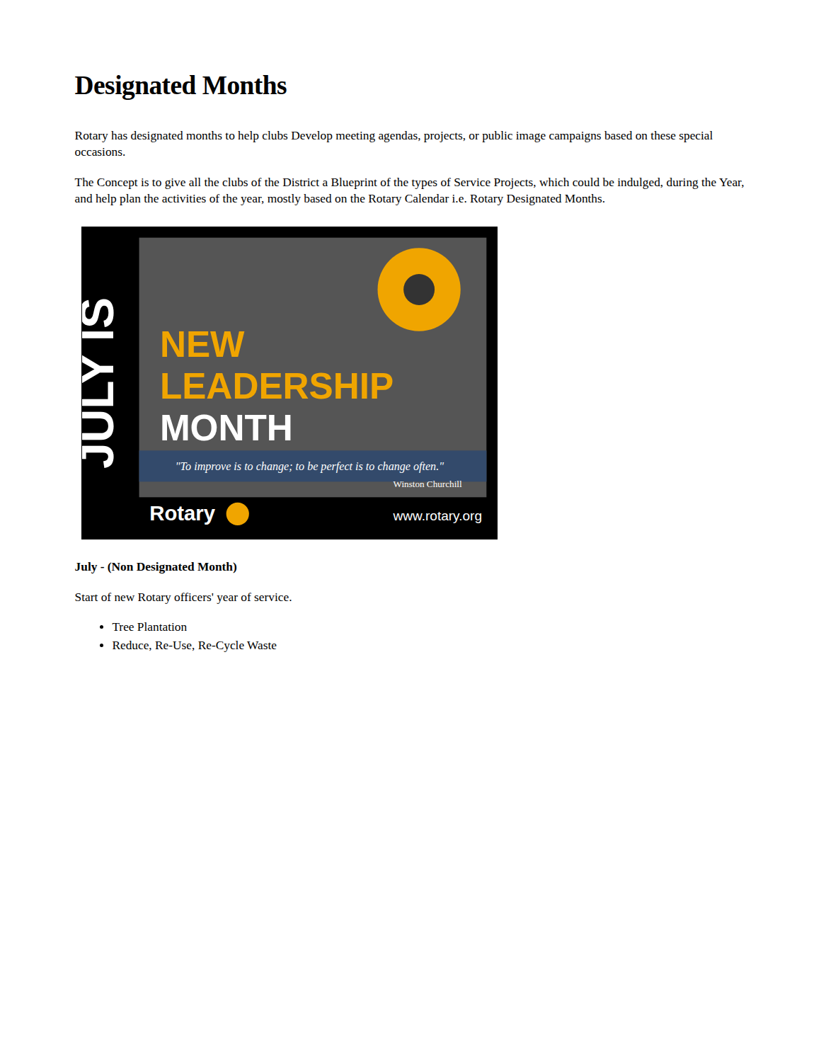Designated Months
Rotary has designated months to help clubs Develop meeting agendas, projects, or public image campaigns based on these special occasions.
The Concept is to give all the clubs of the District a Blueprint of the types of Service Projects, which could be indulged, during the Year, and help plan the activities of the year, mostly based on the Rotary Calendar i.e. Rotary Designated Months.
July - (Non Designated Month)
Start of new Rotary officers' year of service.
Tree Plantation
Reduce, Re-Use, Re-Cycle Waste